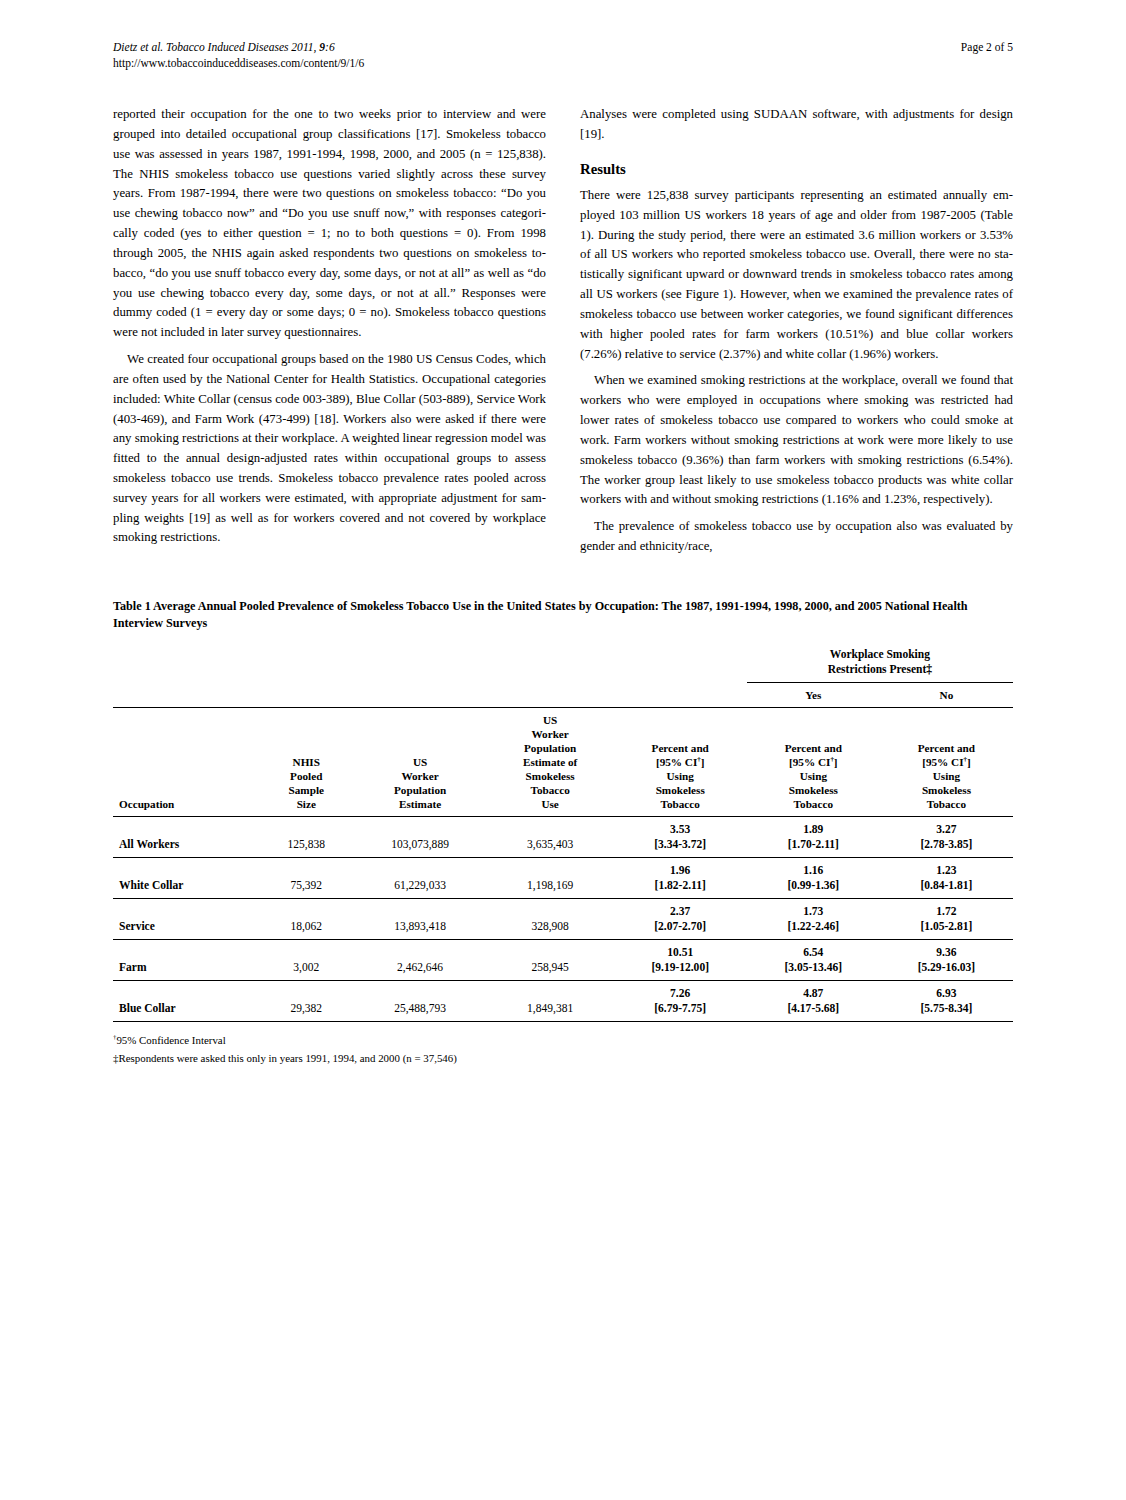Dietz et al. Tobacco Induced Diseases 2011, 9:6
http://www.tobaccoinduceddiseases.com/content/9/1/6
Page 2 of 5
reported their occupation for the one to two weeks prior to interview and were grouped into detailed occupational group classifications [17]. Smokeless tobacco use was assessed in years 1987, 1991-1994, 1998, 2000, and 2005 (n = 125,838). The NHIS smokeless tobacco use questions varied slightly across these survey years. From 1987-1994, there were two questions on smokeless tobacco: “Do you use chewing tobacco now” and “Do you use snuff now,” with responses categorically coded (yes to either question = 1; no to both questions = 0). From 1998 through 2005, the NHIS again asked respondents two questions on smokeless tobacco, “do you use snuff tobacco every day, some days, or not at all” as well as “do you use chewing tobacco every day, some days, or not at all.” Responses were dummy coded (1 = every day or some days; 0 = no). Smokeless tobacco questions were not included in later survey questionnaires.
We created four occupational groups based on the 1980 US Census Codes, which are often used by the National Center for Health Statistics. Occupational categories included: White Collar (census code 003-389), Blue Collar (503-889), Service Work (403-469), and Farm Work (473-499) [18]. Workers also were asked if there were any smoking restrictions at their workplace. A weighted linear regression model was fitted to the annual design-adjusted rates within occupational groups to assess smokeless tobacco use trends. Smokeless tobacco prevalence rates pooled across survey years for all workers were estimated, with appropriate adjustment for sampling weights [19] as well as for workers covered and not covered by workplace smoking restrictions.
Analyses were completed using SUDAAN software, with adjustments for design [19].
Results
There were 125,838 survey participants representing an estimated annually employed 103 million US workers 18 years of age and older from 1987-2005 (Table 1). During the study period, there were an estimated 3.6 million workers or 3.53% of all US workers who reported smokeless tobacco use. Overall, there were no statistically significant upward or downward trends in smokeless tobacco rates among all US workers (see Figure 1). However, when we examined the prevalence rates of smokeless tobacco use between worker categories, we found significant differences with higher pooled rates for farm workers (10.51%) and blue collar workers (7.26%) relative to service (2.37%) and white collar (1.96%) workers.
When we examined smoking restrictions at the workplace, overall we found that workers who were employed in occupations where smoking was restricted had lower rates of smokeless tobacco use compared to workers who could smoke at work. Farm workers without smoking restrictions at work were more likely to use smokeless tobacco (9.36%) than farm workers with smoking restrictions (6.54%). The worker group least likely to use smokeless tobacco products was white collar workers with and without smoking restrictions (1.16% and 1.23%, respectively).
The prevalence of smokeless tobacco use by occupation also was evaluated by gender and ethnicity/race,
Table 1 Average Annual Pooled Prevalence of Smokeless Tobacco Use in the United States by Occupation: The 1987, 1991-1994, 1998, 2000, and 2005 National Health Interview Surveys
| | Workplace Smoking Restrictions Present‡ |
| --- | --- |
| | Yes | No |
| Occupation | NHIS Pooled Sample Size | US Worker Population Estimate | US Worker Population Estimate of Smokeless Tobacco Use | Percent and [95% CI † ] Using Smokeless Tobacco | Percent and [95% CI † ] Using Smokeless Tobacco | Percent and [95% CI † ] Using Smokeless Tobacco |
| All Workers | 125,838 | 103,073,889 | 3,635,403 | 3.53 [3.34-3.72] | 1.89 [1.70-2.11] | 3.27 [2.78-3.85] |
| White Collar | 75,392 | 61,229,033 | 1,198,169 | 1.96 [1.82-2.11] | 1.16 [0.99-1.36] | 1.23 [0.84-1.81] |
| Service | 18,062 | 13,893,418 | 328,908 | 2.37 [2.07-2.70] | 1.73 [1.22-2.46] | 1.72 [1.05-2.81] |
| Farm | 3,002 | 2,462,646 | 258,945 | 10.51 [9.19-12.00] | 6.54 [3.05-13.46] | 9.36 [5.29-16.03] |
| Blue Collar | 29,382 | 25,488,793 | 1,849,381 | 7.26 [6.79-7.75] | 4.87 [4.17-5.68] | 6.93 [5.75-8.34] |
†95% Confidence Interval
‡Respondents were asked this only in years 1991, 1994, and 2000 (n = 37,546)